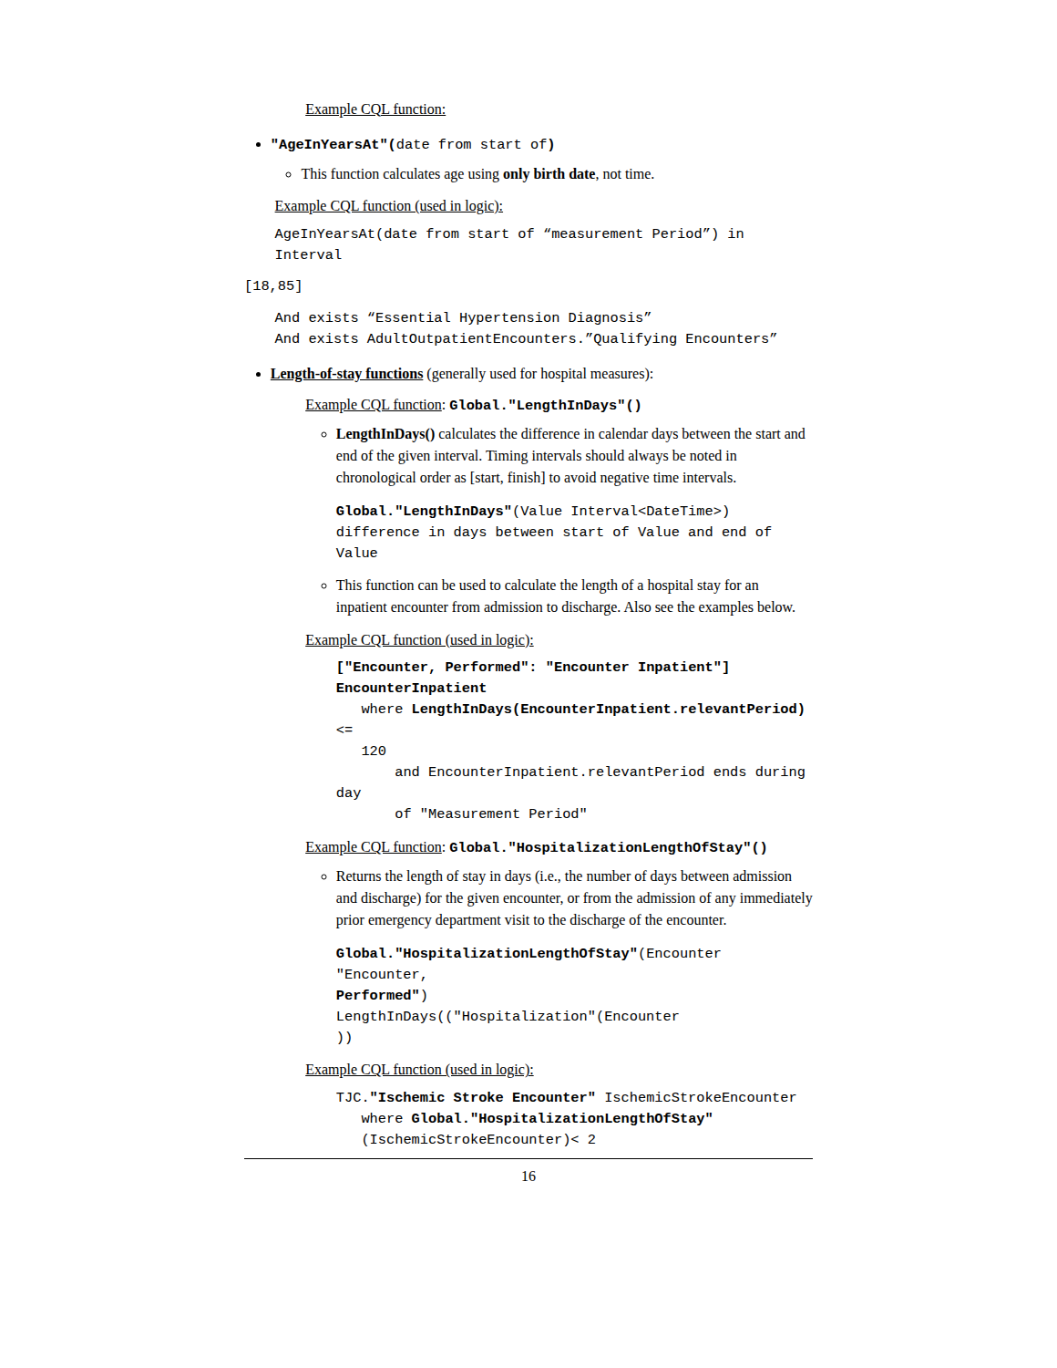Example CQL function:
″AgeInYearsAt"(date from start of)
This function calculates age using only birth date, not time.
Example CQL function (used in logic):
AgeInYearsAt(date from start of “measurement Period”) in Interval
[18,85]
And exists “Essential Hypertension Diagnosis” And exists AdultOutpatientEncounters.”Qualifying Encounters”
Length-of-stay functions (generally used for hospital measures):
Example CQL function: Global."LengthInDays"()
LengthInDays() calculates the difference in calendar days between the start and end of the given interval. Timing intervals should always be noted in chronological order as [start, finish] to avoid negative time intervals.
Global."LengthInDays"(Value Interval<DateTime>) difference in days between start of Value and end of Value
This function can be used to calculate the length of a hospital stay for an inpatient encounter from admission to discharge. Also see the examples below.
Example CQL function (used in logic):
["Encounter, Performed": "Encounter Inpatient"] EncounterInpatient where LengthInDays(EncounterInpatient.relevantPeriod)<= 120 and EncounterInpatient.relevantPeriod ends during day of "Measurement Period"
Example CQL function: Global."HospitalizationLengthOfStay"()
Returns the length of stay in days (i.e., the number of days between admission and discharge) for the given encounter, or from the admission of any immediately prior emergency department visit to the discharge of the encounter.
Global."HospitalizationLengthOfStay"(Encounter "Encounter, Performed") LengthInDays(("Hospitalization"(Encounter ))
Example CQL function (used in logic):
TJC."Ischemic Stroke Encounter" IschemicStrokeEncounter where Global."HospitalizationLengthOfStay" (IschemicStrokeEncounter)< 2
16